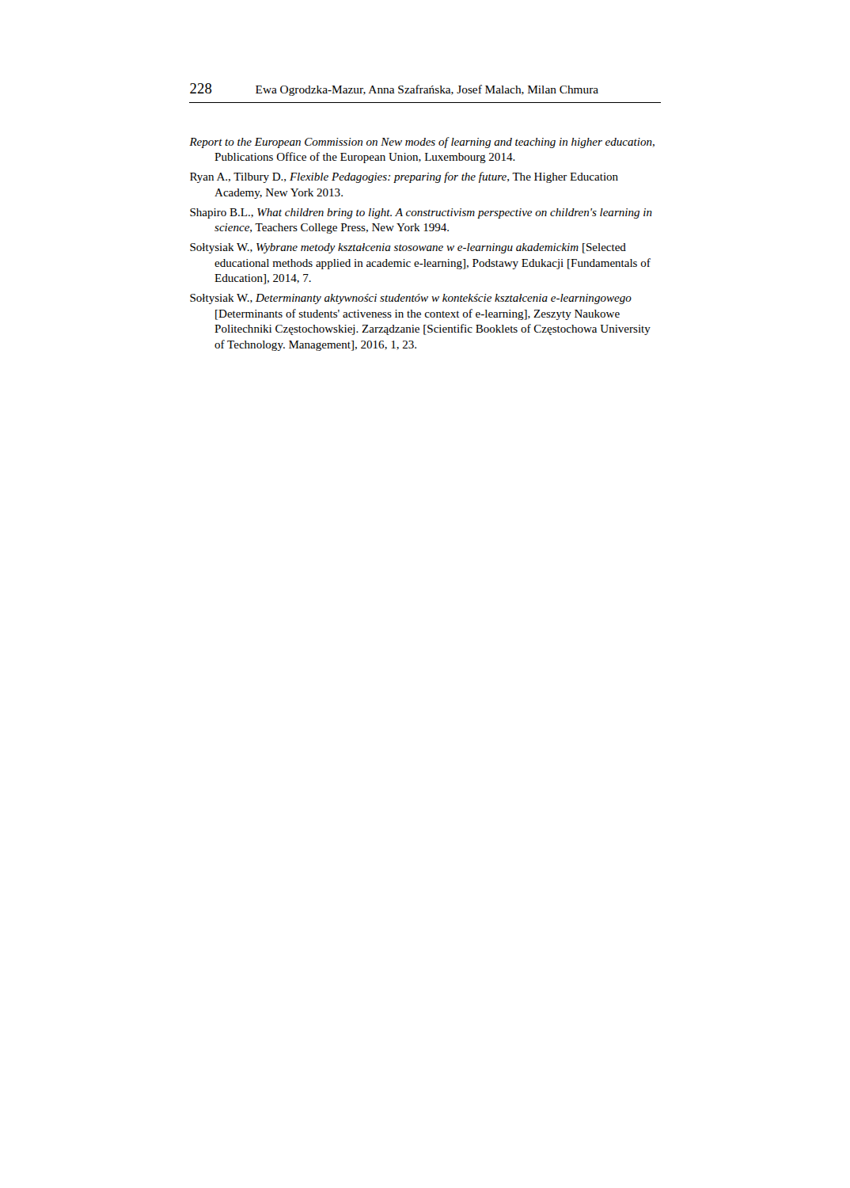228 Ewa Ogrodzka-Mazur, Anna Szafrańska, Josef Malach, Milan Chmura
Report to the European Commission on New modes of learning and teaching in higher education, Publications Office of the European Union, Luxembourg 2014.
Ryan A., Tilbury D., Flexible Pedagogies: preparing for the future, The Higher Education Academy, New York 2013.
Shapiro B.L., What children bring to light. A constructivism perspective on children's learning in science, Teachers College Press, New York 1994.
Sołtysiak W., Wybrane metody kształcenia stosowane w e-learningu akademickim [Selected educational methods applied in academic e-learning], Podstawy Edukacji [Fundamentals of Education], 2014, 7.
Sołtysiak W., Determinanty aktywności studentów w kontekście kształcenia e-learningowego [Determinants of students' activeness in the context of e-learning], Zeszyty Naukowe Politechniki Częstochowskiej. Zarządzanie [Scientific Booklets of Częstochowa University of Technology. Management], 2016, 1, 23.